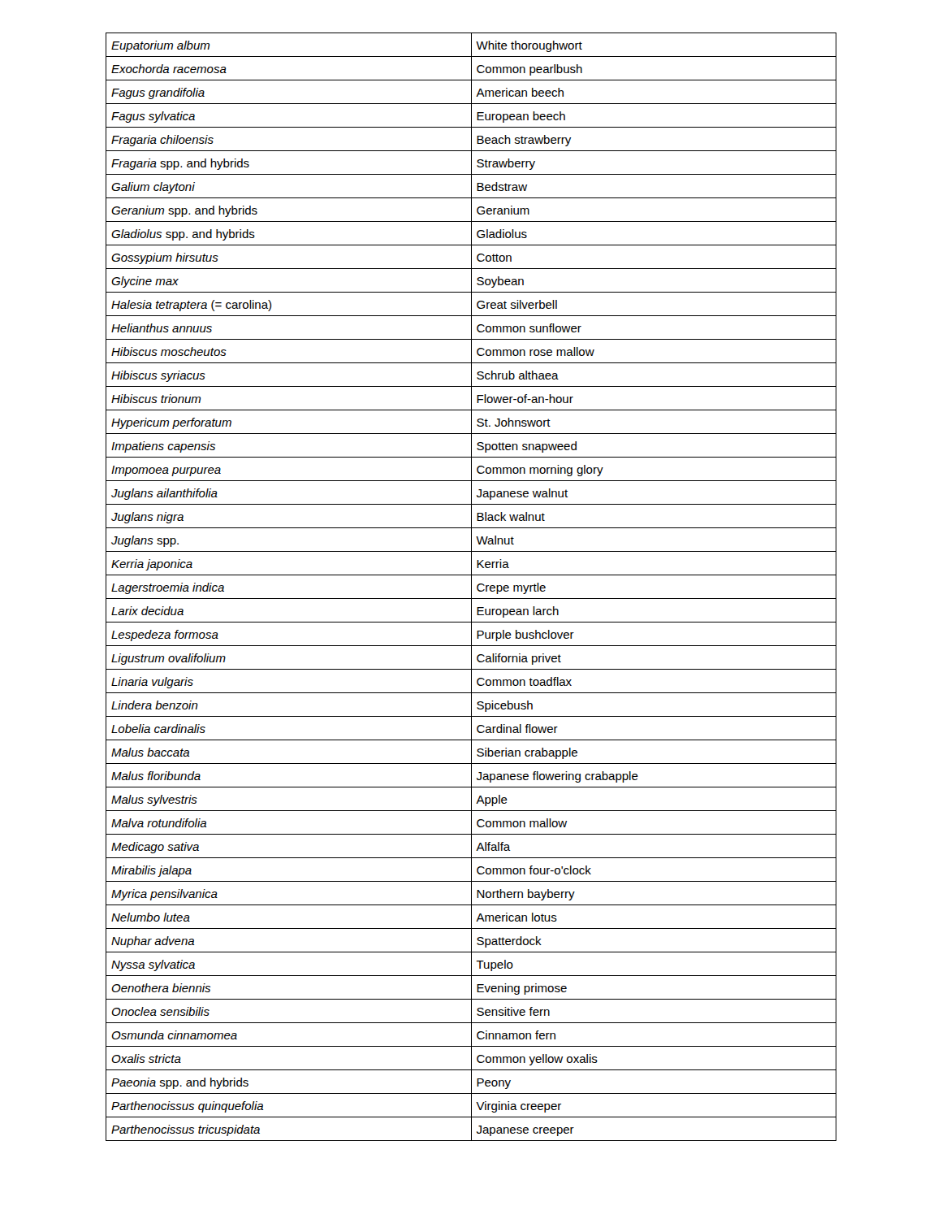| Eupatorium album | White thoroughwort |
| Exochorda racemosa | Common pearlbush |
| Fagus grandifolia | American beech |
| Fagus sylvatica | European beech |
| Fragaria chiloensis | Beach strawberry |
| Fragaria spp. and hybrids | Strawberry |
| Galium claytoni | Bedstraw |
| Geranium spp. and hybrids | Geranium |
| Gladiolus spp. and hybrids | Gladiolus |
| Gossypium hirsutus | Cotton |
| Glycine max | Soybean |
| Halesia tetraptera (= carolina) | Great silverbell |
| Helianthus annuus | Common sunflower |
| Hibiscus moscheutos | Common rose mallow |
| Hibiscus syriacus | Schrub althaea |
| Hibiscus trionum | Flower-of-an-hour |
| Hypericum perforatum | St. Johnswort |
| Impatiens capensis | Spotten snapweed |
| Impomoea purpurea | Common morning glory |
| Juglans ailanthifolia | Japanese walnut |
| Juglans nigra | Black walnut |
| Juglans spp. | Walnut |
| Kerria japonica | Kerria |
| Lagerstroemia indica | Crepe myrtle |
| Larix decidua | European larch |
| Lespedeza formosa | Purple bushclover |
| Ligustrum ovalifolium | California privet |
| Linaria vulgaris | Common toadflax |
| Lindera benzoin | Spicebush |
| Lobelia cardinalis | Cardinal flower |
| Malus baccata | Siberian crabapple |
| Malus floribunda | Japanese flowering crabapple |
| Malus sylvestris | Apple |
| Malva rotundifolia | Common mallow |
| Medicago sativa | Alfalfa |
| Mirabilis jalapa | Common four-o'clock |
| Myrica pensilvanica | Northern bayberry |
| Nelumbo lutea | American lotus |
| Nuphar advena | Spatterdock |
| Nyssa sylvatica | Tupelo |
| Oenothera biennis | Evening primose |
| Onoclea sensibilis | Sensitive fern |
| Osmunda cinnamomea | Cinnamon fern |
| Oxalis stricta | Common yellow oxalis |
| Paeonia spp. and hybrids | Peony |
| Parthenocissus quinquefolia | Virginia creeper |
| Parthenocissus tricuspidata | Japanese creeper |